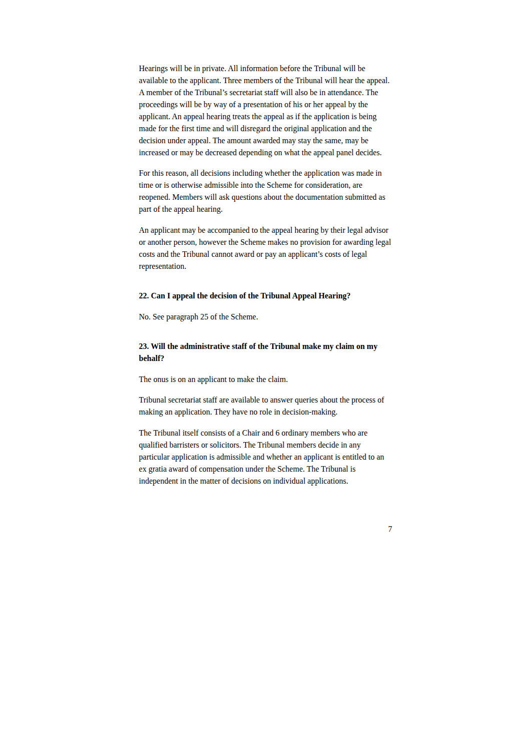Hearings will be in private. All information before the Tribunal will be available to the applicant. Three members of the Tribunal will hear the appeal. A member of the Tribunal’s secretariat staff will also be in attendance. The proceedings will be by way of a presentation of his or her appeal by the applicant. An appeal hearing treats the appeal as if the application is being made for the first time and will disregard the original application and the decision under appeal. The amount awarded may stay the same, may be increased or may be decreased depending on what the appeal panel decides.
For this reason, all decisions including whether the application was made in time or is otherwise admissible into the Scheme for consideration, are reopened. Members will ask questions about the documentation submitted as part of the appeal hearing.
An applicant may be accompanied to the appeal hearing by their legal advisor or another person, however the Scheme makes no provision for awarding legal costs and the Tribunal cannot award or pay an applicant’s costs of legal representation.
22. Can I appeal the decision of the Tribunal Appeal Hearing?
No. See paragraph 25 of the Scheme.
23. Will the administrative staff of the Tribunal make my claim on my behalf?
The onus is on an applicant to make the claim.
Tribunal secretariat staff are available to answer queries about the process of making an application. They have no role in decision-making.
The Tribunal itself consists of a Chair and 6 ordinary members who are qualified barristers or solicitors. The Tribunal members decide in any particular application is admissible and whether an applicant is entitled to an ex gratia award of compensation under the Scheme. The Tribunal is independent in the matter of decisions on individual applications.
7